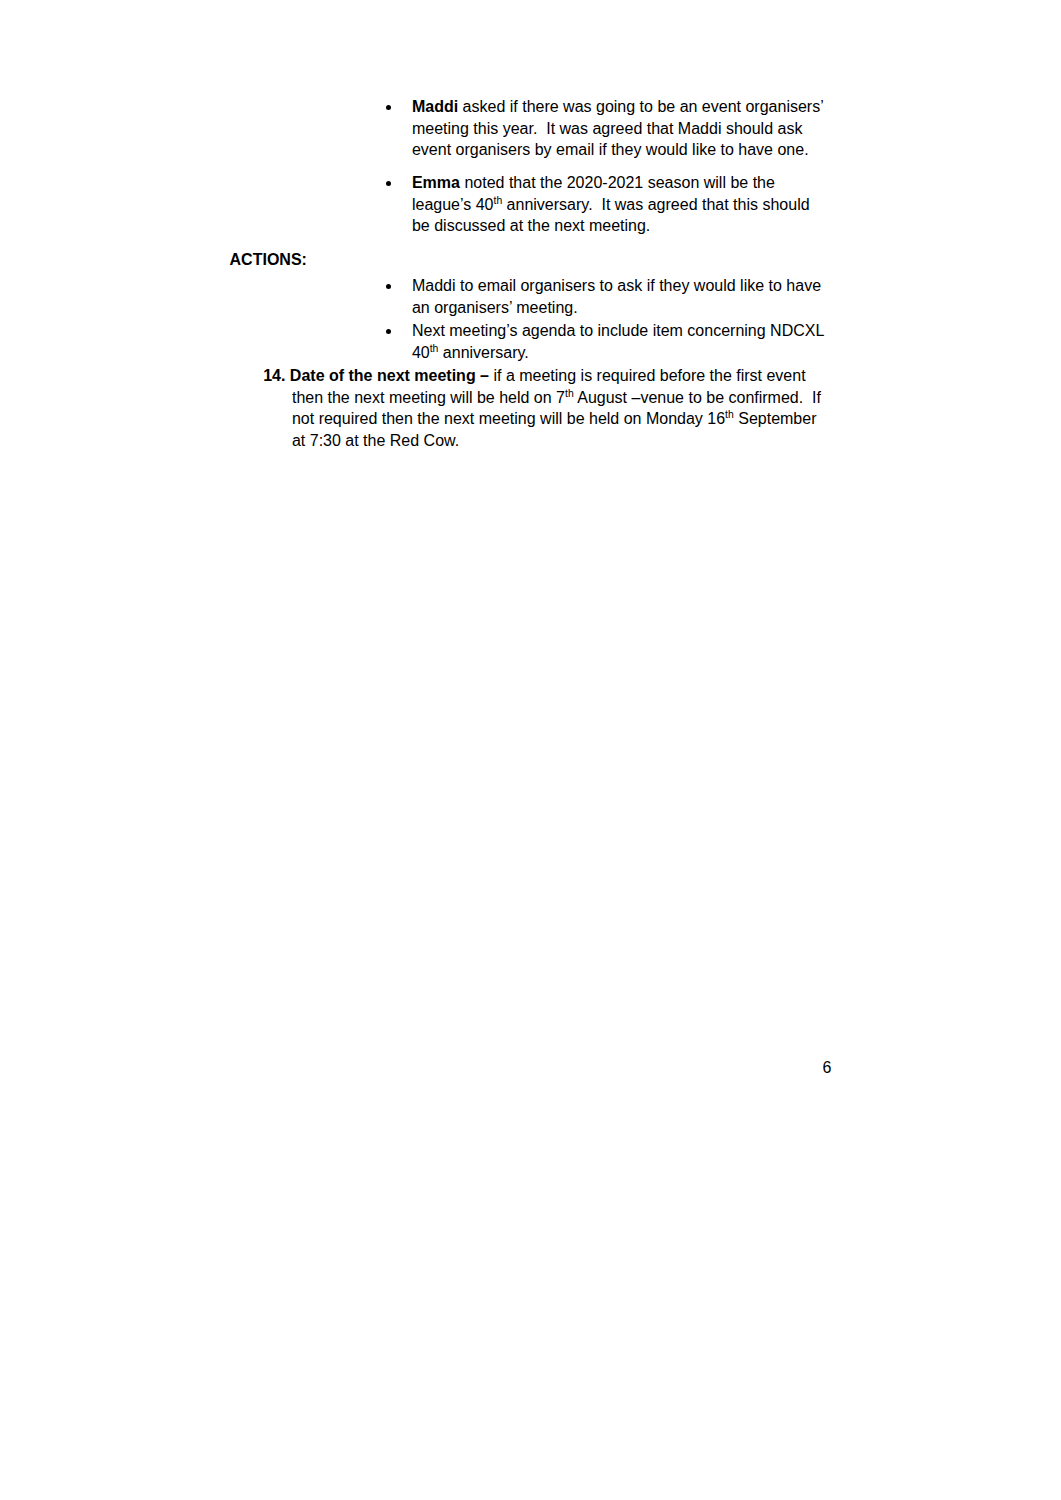Maddi asked if there was going to be an event organisers’ meeting this year. It was agreed that Maddi should ask event organisers by email if they would like to have one.
Emma noted that the 2020-2021 season will be the league’s 40th anniversary. It was agreed that this should be discussed at the next meeting.
ACTIONS:
Maddi to email organisers to ask if they would like to have an organisers’ meeting.
Next meeting’s agenda to include item concerning NDCXL 40th anniversary.
14. Date of the next meeting – if a meeting is required before the first event then the next meeting will be held on 7th August –venue to be confirmed. If not required then the next meeting will be held on Monday 16th September at 7:30 at the Red Cow.
6